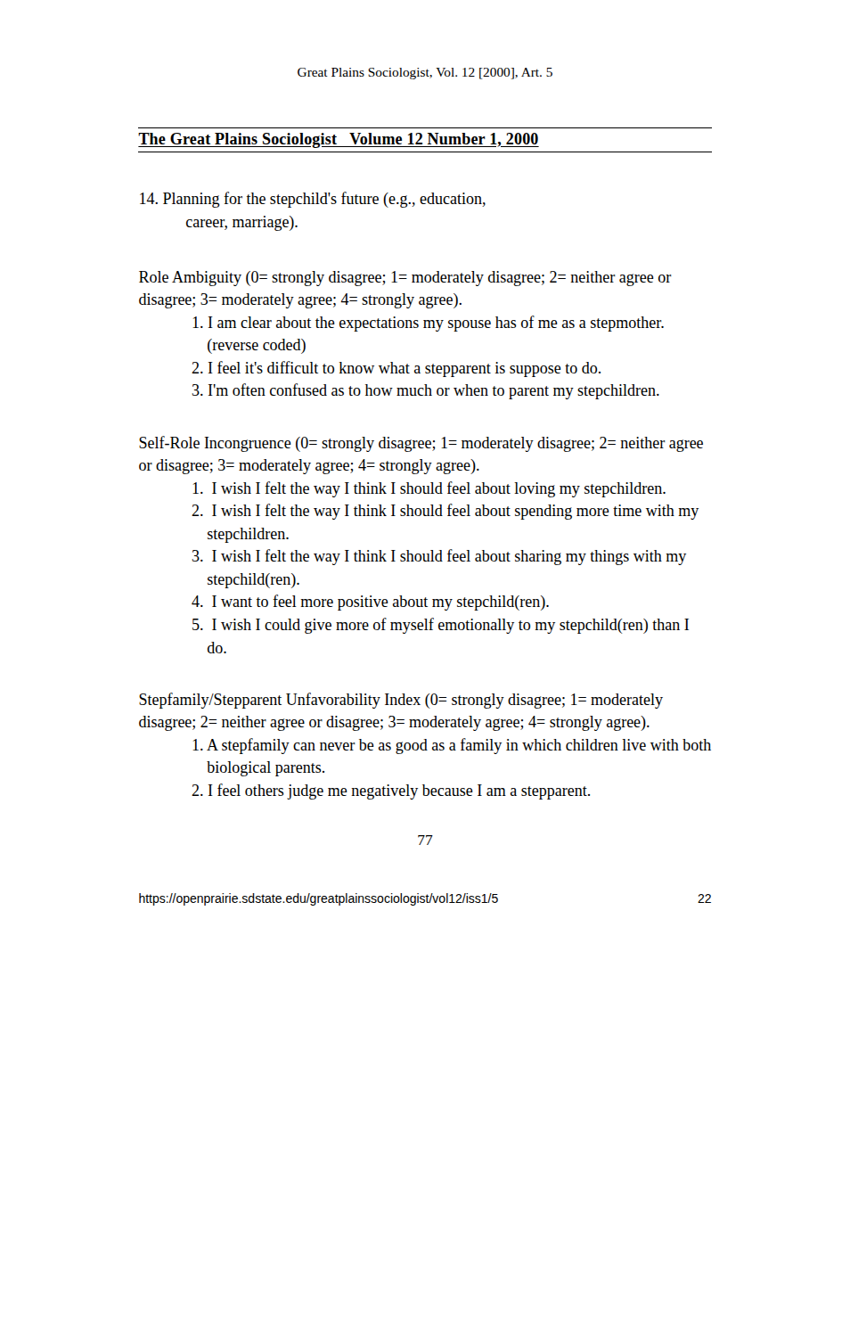Great Plains Sociologist, Vol. 12 [2000], Art. 5
The Great Plains Sociologist Volume 12 Number 1, 2000
14. Planning for the stepchild's future (e.g., education, career, marriage).
Role Ambiguity (0= strongly disagree; 1= moderately disagree; 2= neither agree or disagree; 3= moderately agree; 4= strongly agree).
1. I am clear about the expectations my spouse has of me as a stepmother. (reverse coded)
2. I feel it's difficult to know what a stepparent is suppose to do.
3. I'm often confused as to how much or when to parent my stepchildren.
Self-Role Incongruence (0= strongly disagree; 1= moderately disagree; 2= neither agree or disagree; 3= moderately agree; 4= strongly agree).
1. I wish I felt the way I think I should feel about loving my stepchildren.
2. I wish I felt the way I think I should feel about spending more time with my stepchildren.
3. I wish I felt the way I think I should feel about sharing my things with my stepchild(ren).
4. I want to feel more positive about my stepchild(ren).
5. I wish I could give more of myself emotionally to my stepchild(ren) than I do.
Stepfamily/Stepparent Unfavorability Index (0= strongly disagree; 1= moderately disagree; 2= neither agree or disagree; 3= moderately agree; 4= strongly agree).
1. A stepfamily can never be as good as a family in which children live with both biological parents.
2. I feel others judge me negatively because I am a stepparent.
77
https://openprairie.sdstate.edu/greatplainssociologist/vol12/iss1/5 22